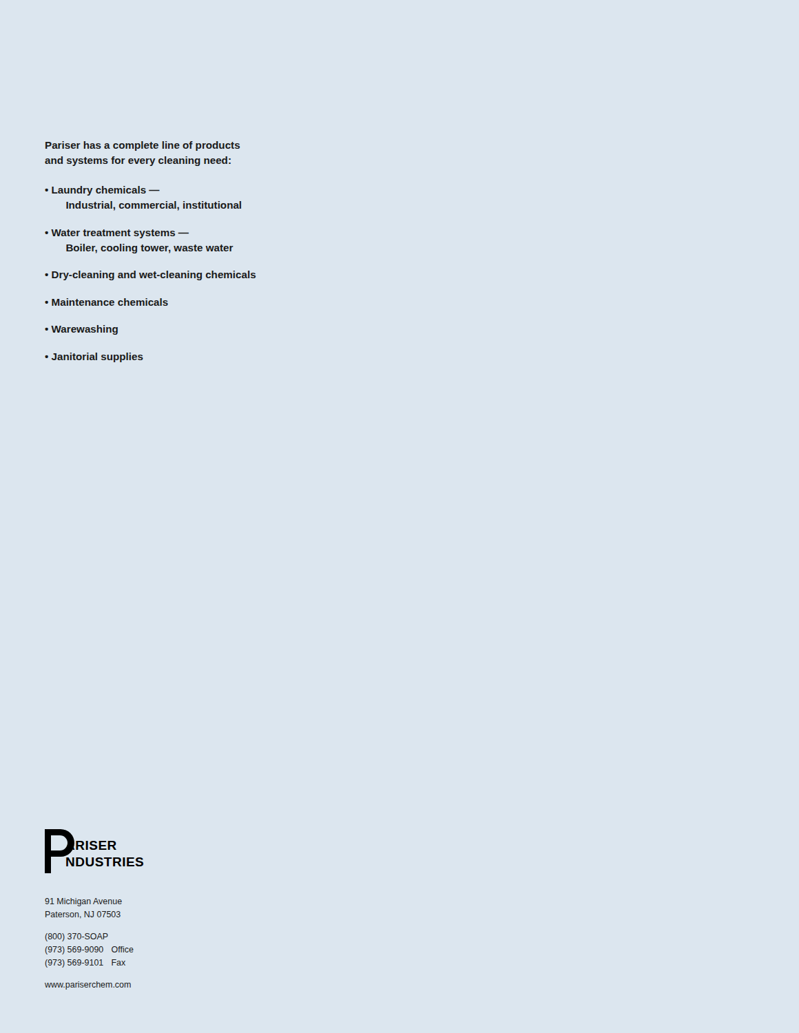Pariser has a complete line of products
and systems for every cleaning need:
• Laundry chemicals —Industrial, commercial, institutional
• Water treatment systems —Boiler, cooling tower, waste water
• Dry-cleaning and wet-cleaning chemicals
• Maintenance chemicals
• Warewashing
• Janitorial supplies
Pariser Industries ARISER NDUSTRIES
91 Michigan Avenue
Paterson, NJ 07503
(800) 370-SOAP
(973) 569-9090Office
(973) 569-9101Fax
www.pariserchem.com